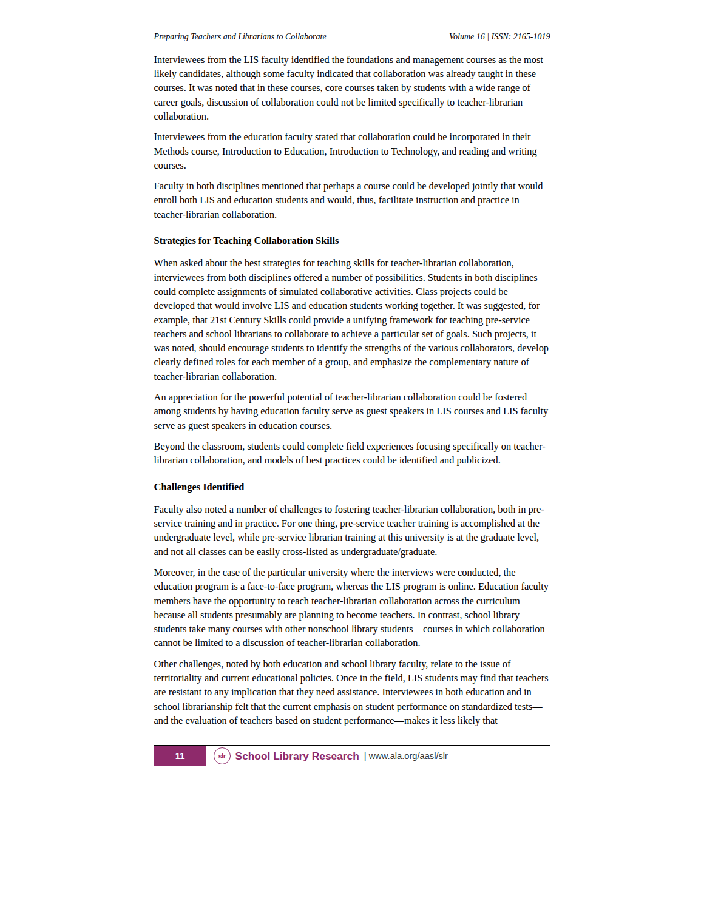Preparing Teachers and Librarians to Collaborate Volume 16 | ISSN: 2165-1019
Interviewees from the LIS faculty identified the foundations and management courses as the most likely candidates, although some faculty indicated that collaboration was already taught in these courses. It was noted that in these courses, core courses taken by students with a wide range of career goals, discussion of collaboration could not be limited specifically to teacher-librarian collaboration.
Interviewees from the education faculty stated that collaboration could be incorporated in their Methods course, Introduction to Education, Introduction to Technology, and reading and writing courses.
Faculty in both disciplines mentioned that perhaps a course could be developed jointly that would enroll both LIS and education students and would, thus, facilitate instruction and practice in teacher-librarian collaboration.
Strategies for Teaching Collaboration Skills
When asked about the best strategies for teaching skills for teacher-librarian collaboration, interviewees from both disciplines offered a number of possibilities. Students in both disciplines could complete assignments of simulated collaborative activities. Class projects could be developed that would involve LIS and education students working together. It was suggested, for example, that 21st Century Skills could provide a unifying framework for teaching pre-service teachers and school librarians to collaborate to achieve a particular set of goals. Such projects, it was noted, should encourage students to identify the strengths of the various collaborators, develop clearly defined roles for each member of a group, and emphasize the complementary nature of teacher-librarian collaboration.
An appreciation for the powerful potential of teacher-librarian collaboration could be fostered among students by having education faculty serve as guest speakers in LIS courses and LIS faculty serve as guest speakers in education courses.
Beyond the classroom, students could complete field experiences focusing specifically on teacher-librarian collaboration, and models of best practices could be identified and publicized.
Challenges Identified
Faculty also noted a number of challenges to fostering teacher-librarian collaboration, both in pre-service training and in practice. For one thing, pre-service teacher training is accomplished at the undergraduate level, while pre-service librarian training at this university is at the graduate level, and not all classes can be easily cross-listed as undergraduate/graduate.
Moreover, in the case of the particular university where the interviews were conducted, the education program is a face-to-face program, whereas the LIS program is online. Education faculty members have the opportunity to teach teacher-librarian collaboration across the curriculum because all students presumably are planning to become teachers. In contrast, school library students take many courses with other nonschool library students—courses in which collaboration cannot be limited to a discussion of teacher-librarian collaboration.
Other challenges, noted by both education and school library faculty, relate to the issue of territoriality and current educational policies. Once in the field, LIS students may find that teachers are resistant to any implication that they need assistance. Interviewees in both education and in school librarianship felt that the current emphasis on student performance on standardized tests—and the evaluation of teachers based on student performance—makes it less likely that
11
slr
School Library Research | www.ala.org/aasl/slr